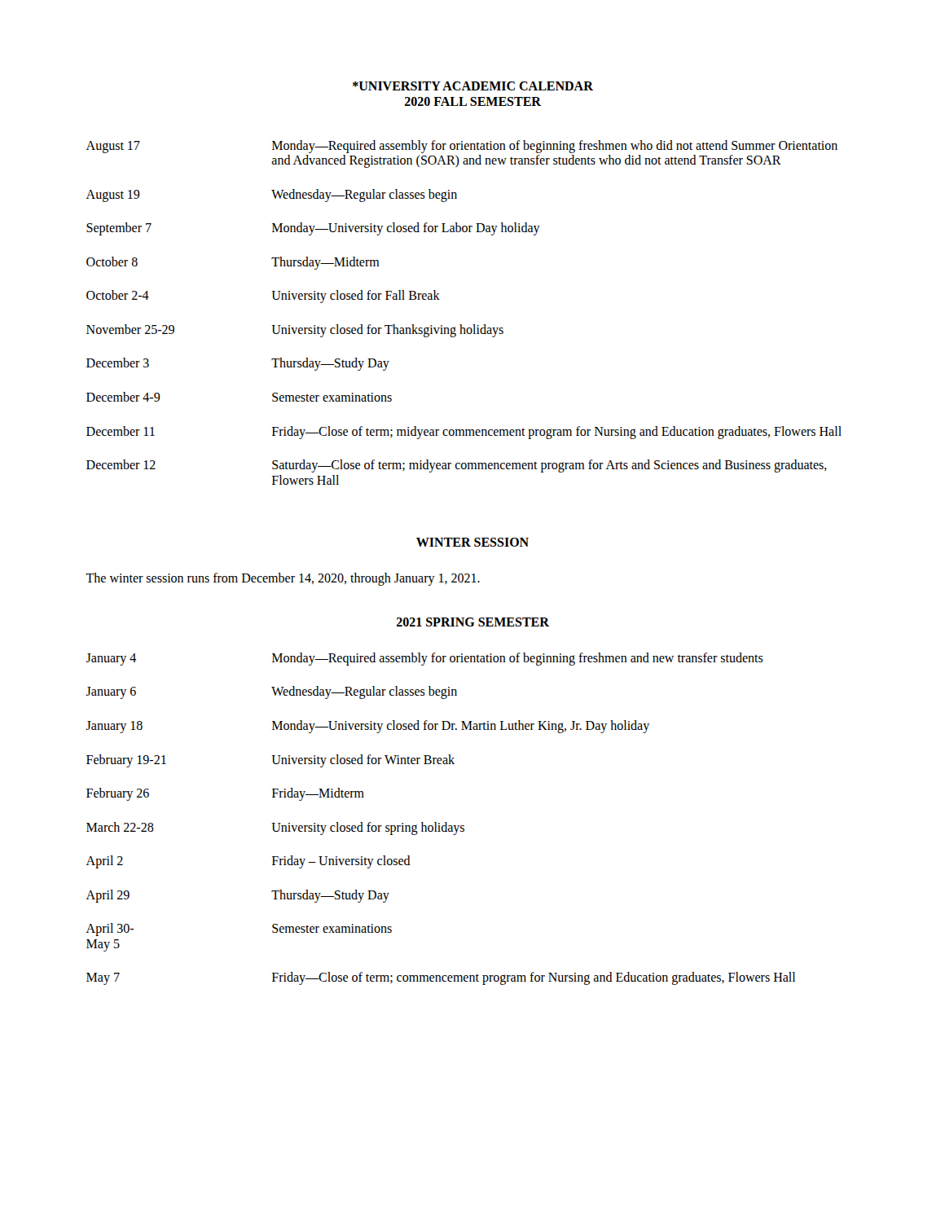*UNIVERSITY ACADEMIC CALENDAR
2020 FALL SEMESTER
| August 17 | Monday—Required assembly for orientation of beginning freshmen who did not attend Summer Orientation and Advanced Registration (SOAR) and new transfer students who did not attend Transfer SOAR |
| August 19 | Wednesday—Regular classes begin |
| September 7 | Monday—University closed for Labor Day holiday |
| October 8 | Thursday—Midterm |
| October 2-4 | University closed for Fall Break |
| November 25-29 | University closed for Thanksgiving holidays |
| December 3 | Thursday—Study Day |
| December 4-9 | Semester examinations |
| December 11 | Friday—Close of term; midyear commencement program for Nursing and Education graduates, Flowers Hall |
| December 12 | Saturday—Close of term; midyear commencement program for Arts and Sciences and Business graduates, Flowers Hall |
WINTER SESSION
The winter session runs from December 14, 2020, through January 1, 2021.
2021 SPRING SEMESTER
| January 4 | Monday—Required assembly for orientation of beginning freshmen and new transfer students |
| January 6 | Wednesday—Regular classes begin |
| January 18 | Monday—University closed for Dr. Martin Luther King, Jr. Day holiday |
| February 19-21 | University closed for Winter Break |
| February 26 | Friday—Midterm |
| March 22-28 | University closed for spring holidays |
| April 2 | Friday – University closed |
| April 29 | Thursday—Study Day |
| April 30- May 5 | Semester examinations |
| May 7 | Friday—Close of term; commencement program for Nursing and Education graduates, Flowers Hall |